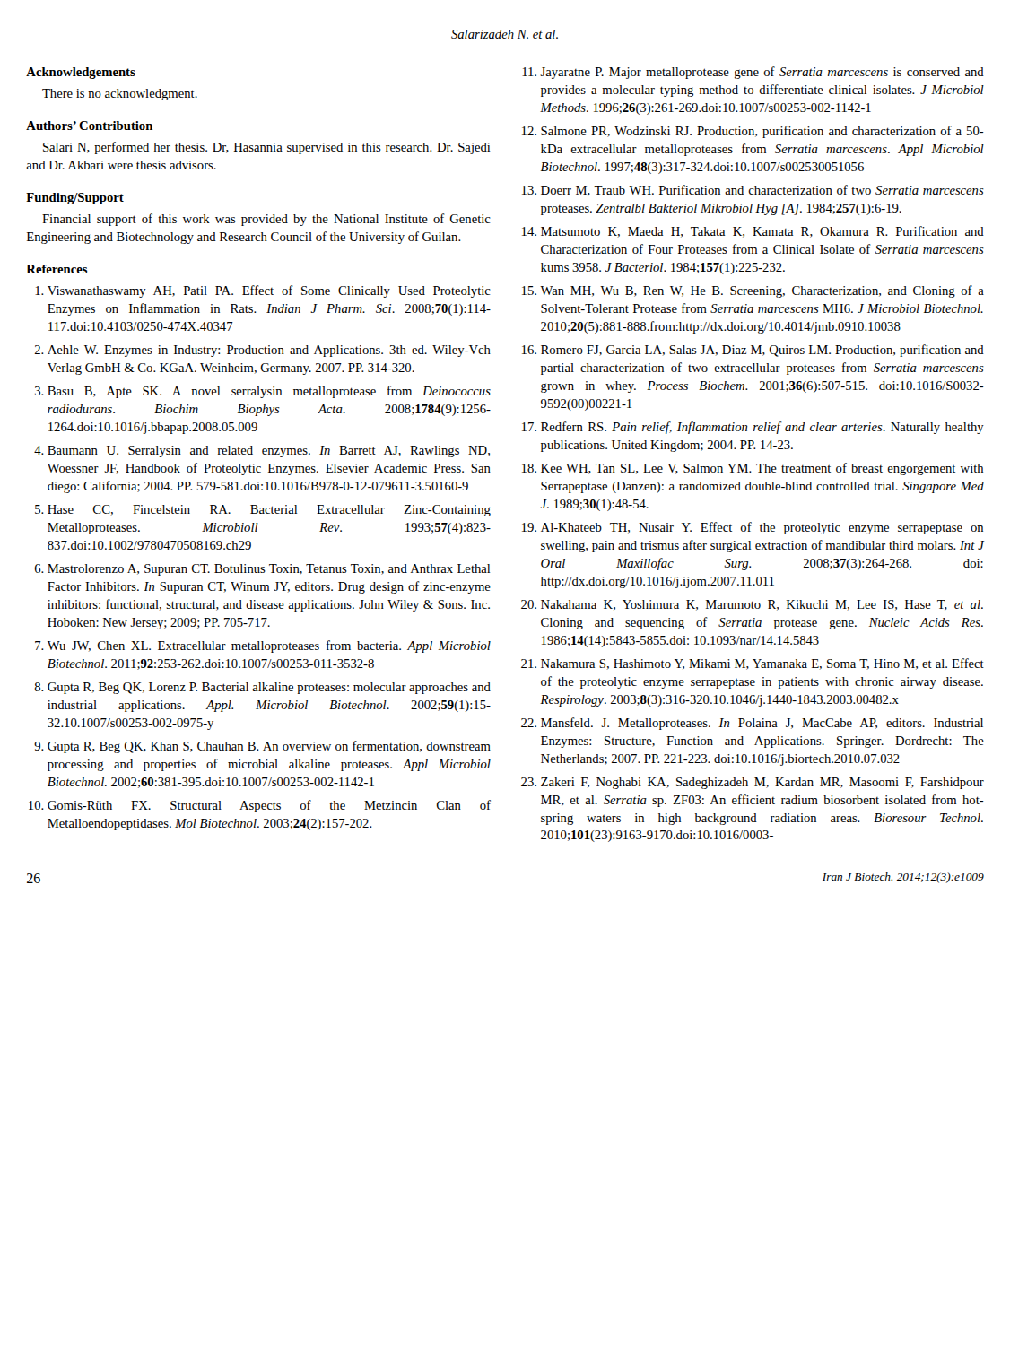Salarizadeh N. et al.
Acknowledgements
There is no acknowledgment.
Authors’ Contribution
Salari N, performed her thesis. Dr, Hasannia supervised in this research. Dr. Sajedi and Dr. Akbari were thesis advisors.
Funding/Support
Financial support of this work was provided by the National Institute of Genetic Engineering and Biotechnology and Research Council of the University of Guilan.
References
Viswanathaswamy AH, Patil PA. Effect of Some Clinically Used Proteolytic Enzymes on Inflammation in Rats. Indian J Pharm. Sci. 2008;70(1):114-117.doi:10.4103/0250-474X.40347
Aehle W. Enzymes in Industry: Production and Applications. 3th ed. Wiley-Vch Verlag GmbH & Co. KGaA. Weinheim, Germany. 2007. PP. 314-320.
Basu B, Apte SK. A novel serralysin metalloprotease from Deinococcus radiodurans. Biochim Biophys Acta. 2008;1784(9):1256-1264.doi:10.1016/j.bbapap.2008.05.009
Baumann U. Serralysin and related enzymes. In Barrett AJ, Rawlings ND, Woessner JF, Handbook of Proteolytic Enzymes. Elsevier Academic Press. San diego: California; 2004. PP. 579-581.doi:10.1016/B978-0-12-079611-3.50160-9
Hase CC, Fincelstein RA. Bacterial Extracellular Zinc-Containing Metalloproteases. Microbioll Rev. 1993;57(4):823-837.doi:10.1002/9780470508169.ch29
Mastrolorenzo A, Supuran CT. Botulinus Toxin, Tetanus Toxin, and Anthrax Lethal Factor Inhibitors. In Supuran CT, Winum JY, editors. Drug design of zinc-enzyme inhibitors: functional, structural, and disease applications. John Wiley & Sons. Inc. Hoboken: New Jersey; 2009; PP. 705-717.
Wu JW, Chen XL. Extracellular metalloproteases from bacteria. Appl Microbiol Biotechnol. 2011;92:253-262.doi:10.1007/s00253-011-3532-8
Gupta R, Beg QK, Lorenz P. Bacterial alkaline proteases: molecular approaches and industrial applications. Appl. Microbiol Biotechnol. 2002;59(1):15-32.10.1007/s00253-002-0975-y
Gupta R, Beg QK, Khan S, Chauhan B. An overview on fermentation, downstream processing and properties of microbial alkaline proteases. Appl Microbiol Biotechnol. 2002;60:381-395.doi:10.1007/s00253-002-1142-1
Gomis-Rüth FX. Structural Aspects of the Metzincin Clan of Metalloendopeptidases. Mol Biotechnol. 2003;24(2):157-202.
Jayaratne P. Major metalloprotease gene of Serratia marcescens is conserved and provides a molecular typing method to differentiate clinical isolates. J Microbiol Methods. 1996;26(3):261-269.doi:10.1007/s00253-002-1142-1
Salmone PR, Wodzinski RJ. Production, purification and characterization of a 50-kDa extracellular metalloproteases from Serratia marcescens. Appl Microbiol Biotechnol. 1997;48(3):317-324.doi:10.1007/s002530051056
Doerr M, Traub WH. Purification and characterization of two Serratia marcescens proteases. Zentralbl Bakteriol Mikrobiol Hyg [A]. 1984;257(1):6-19.
Matsumoto K, Maeda H, Takata K, Kamata R, Okamura R. Purification and Characterization of Four Proteases from a Clinical Isolate of Serratia marcescens kums 3958. J Bacteriol. 1984;157(1):225-232.
Wan MH, Wu B, Ren W, He B. Screening, Characterization, and Cloning of a Solvent-Tolerant Protease from Serratia marcescens MH6. J Microbiol Biotechnol. 2010;20(5):881-888.from:http://dx.doi.org/10.4014/jmb.0910.10038
Romero FJ, Garcia LA, Salas JA, Diaz M, Quiros LM. Production, purification and partial characterization of two extracellular proteases from Serratia marcescens grown in whey. Process Biochem. 2001;36(6):507-515. doi:10.1016/S0032-9592(00)00221-1
Redfern RS. Pain relief, Inflammation relief and clear arteries. Naturally healthy publications. United Kingdom; 2004. PP. 14-23.
Kee WH, Tan SL, Lee V, Salmon YM. The treatment of breast engorgement with Serrapeptase (Danzen): a randomized double-blind controlled trial. Singapore Med J. 1989;30(1):48-54.
Al-Khateeb TH, Nusair Y. Effect of the proteolytic enzyme serrapeptase on swelling, pain and trismus after surgical extraction of mandibular third molars. Int J Oral Maxillofac Surg. 2008;37(3):264-268. doi: http://dx.doi.org/10.1016/j.ijom.2007.11.011
Nakahama K, Yoshimura K, Marumoto R, Kikuchi M, Lee IS, Hase T, et al. Cloning and sequencing of Serratia protease gene. Nucleic Acids Res. 1986;14(14):5843-5855.doi: 10.1093/nar/14.14.5843
Nakamura S, Hashimoto Y, Mikami M, Yamanaka E, Soma T, Hino M, et al. Effect of the proteolytic enzyme serrapeptase in patients with chronic airway disease. Respirology. 2003;8(3):316-320.10.1046/j.1440-1843.2003.00482.x
Mansfeld. J. Metalloproteases. In Polaina J, MacCabe AP, editors. Industrial Enzymes: Structure, Function and Applications. Springer. Dordrecht: The Netherlands; 2007. PP. 221-223. doi:10.1016/j.biortech.2010.07.032
Zakeri F, Noghabi KA, Sadeghizadeh M, Kardan MR, Masoomi F, Farshidpour MR, et al. Serratia sp. ZF03: An efficient radium biosorbent isolated from hot-spring waters in high background radiation areas. Bioresour Technol. 2010;101(23):9163-9170.doi:10.1016/0003-
26 Iran J Biotech. 2014;12(3):e1009